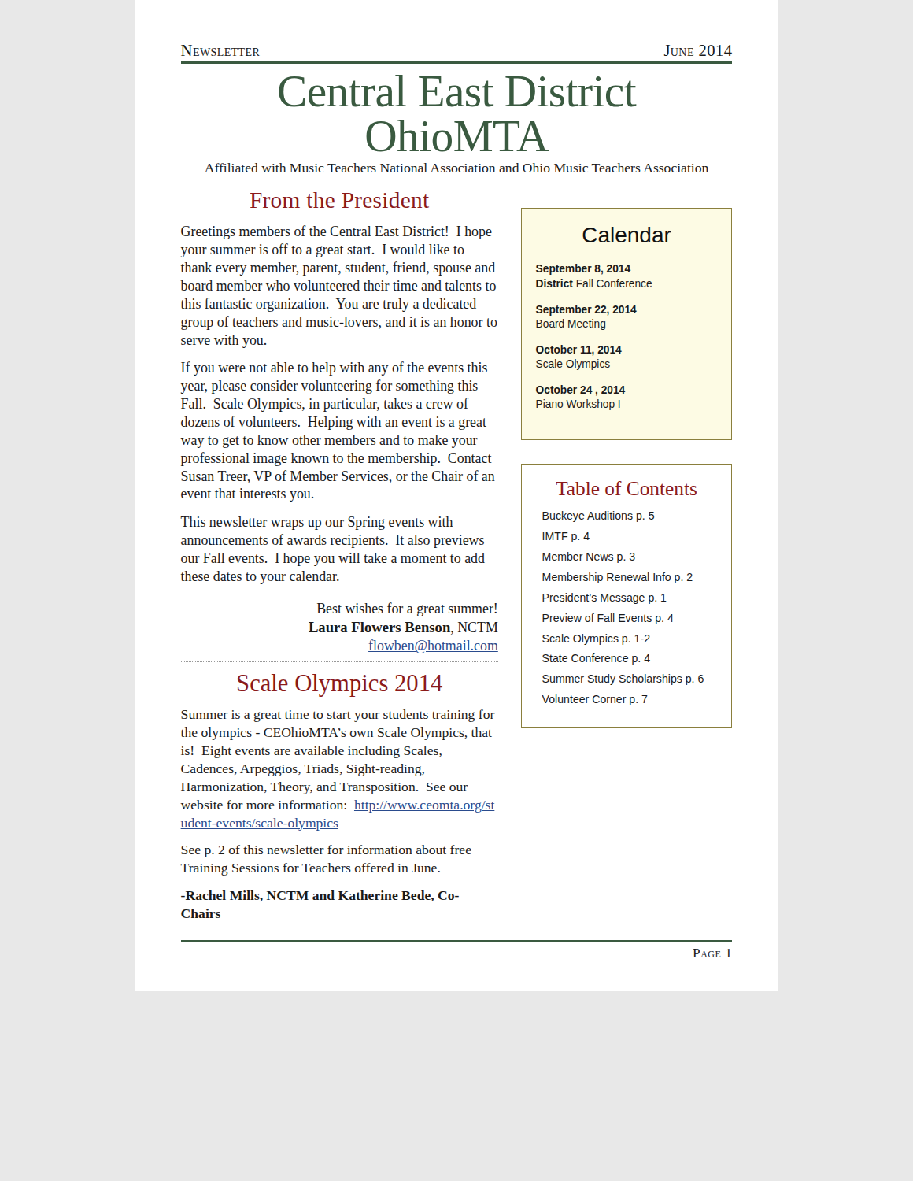Newsletter June 2014
Central East District OhioMTA
Affiliated with Music Teachers National Association and Ohio Music Teachers Association
From the President
Greetings members of the Central East District! I hope your summer is off to a great start. I would like to thank every member, parent, student, friend, spouse and board member who volunteered their time and talents to this fantastic organization. You are truly a dedicated group of teachers and music-lovers, and it is an honor to serve with you.
If you were not able to help with any of the events this year, please consider volunteering for something this Fall. Scale Olympics, in particular, takes a crew of dozens of volunteers. Helping with an event is a great way to get to know other members and to make your professional image known to the membership. Contact Susan Treer, VP of Member Services, or the Chair of an event that interests you.
This newsletter wraps up our Spring events with announcements of awards recipients. It also previews our Fall events. I hope you will take a moment to add these dates to your calendar.
Best wishes for a great summer!
Laura Flowers Benson, NCTM
flowben@hotmail.com
Scale Olympics 2014
Summer is a great time to start your students training for the olympics - CEOhioMTA’s own Scale Olympics, that is! Eight events are available including Scales, Cadences, Arpeggios, Triads, Sight-reading, Harmonization, Theory, and Transposition. See our website for more information: http://www.ceomta.org/student-events/scale-olympics
See p. 2 of this newsletter for information about free Training Sessions for Teachers offered in June.
-Rachel Mills, NCTM and Katherine Bede, Co-Chairs
Calendar
September 8, 2014
District Fall Conference
September 22, 2014
Board Meeting
October 11, 2014
Scale Olympics
October 24 , 2014
Piano Workshop I
Table of Contents
Buckeye Auditions p. 5
IMTF p. 4
Member News p. 3
Membership Renewal Info p. 2
President’s Message p. 1
Preview of Fall Events p. 4
Scale Olympics p. 1-2
State Conference p. 4
Summer Study Scholarships p. 6
Volunteer Corner p. 7
Page 1